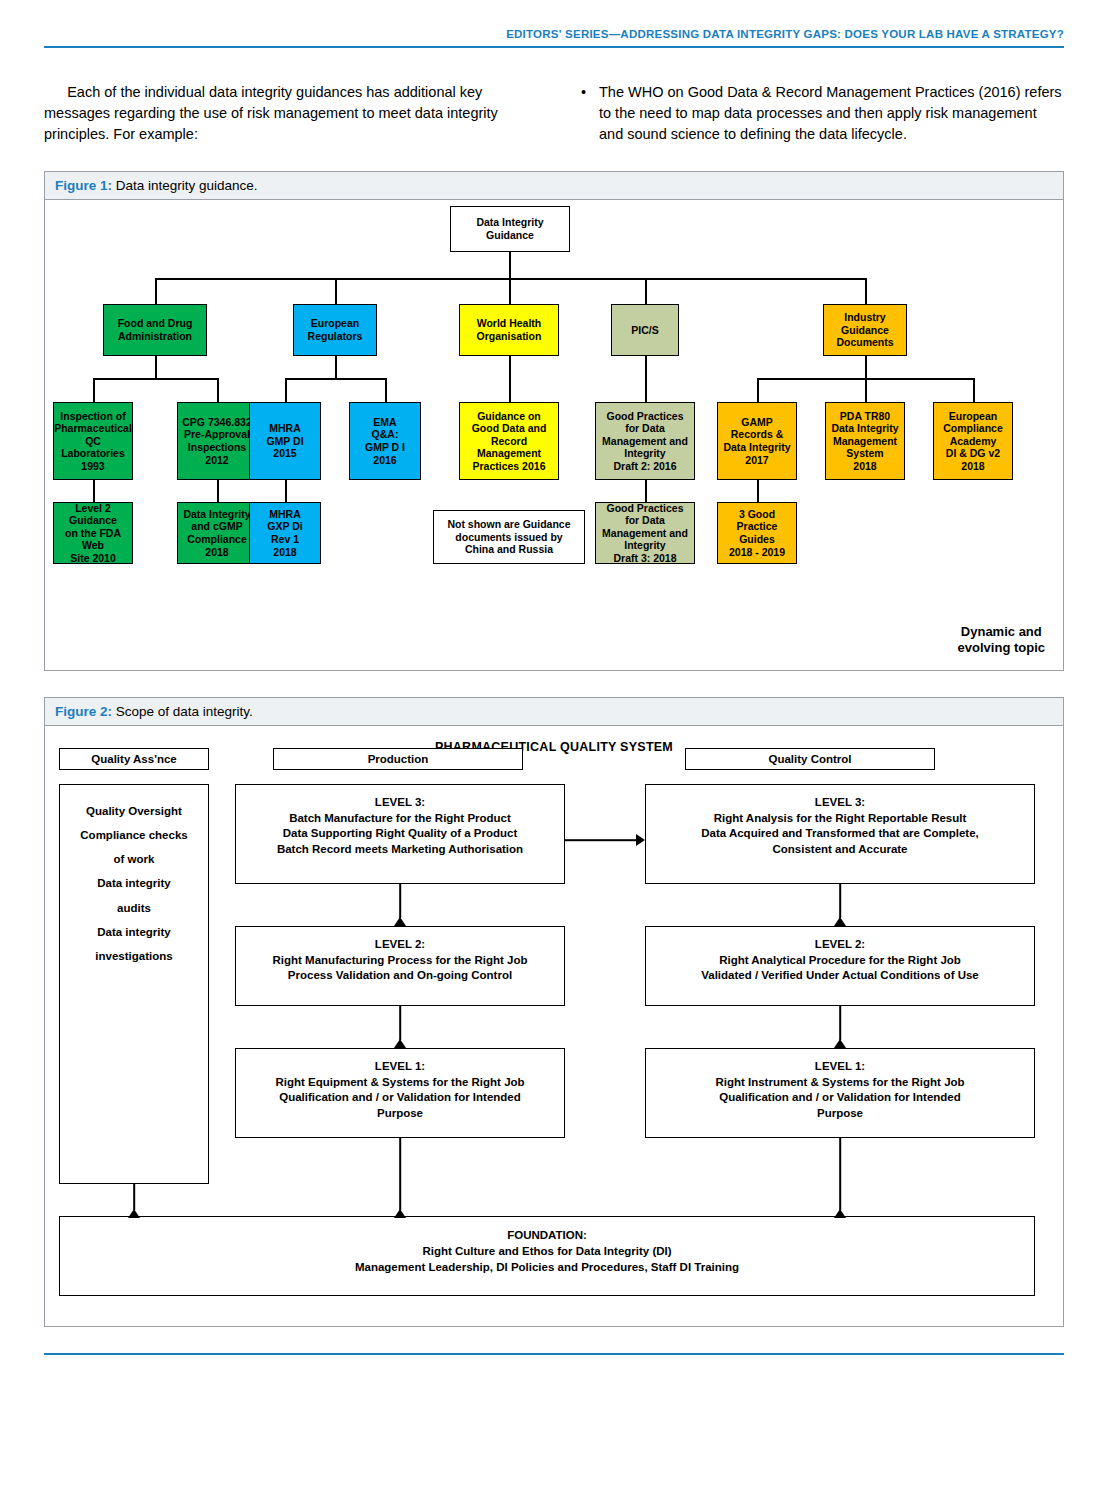Editors' Series—Addressing Data Integrity Gaps: Does Your Lab Have a Strategy?
Each of the individual data integrity guidances has additional key messages regarding the use of risk management to meet data integrity principles. For example:
The WHO on Good Data & Record Management Practices (2016) refers to the need to map data processes and then apply risk management and sound science to defining the data lifecycle.
Figure 1: Data integrity guidance.
Data Integrity
Guidance
Food and Drug
Administration
European
Regulators
World Health
Organisation
PIC/S
Industry
Guidance
Documents
Inspection of
Pharmaceutical
QC Laboratories
1993
CPG 7346.832
Pre-Approval
Inspections
2012
Level 2 Guidance
on the FDA Web
Site 2010
Data Integrity
and cGMP
Compliance
2018
MHRA
GMP DI
2015
EMA
Q&A:
GMP D I
2016
MHRA
GXP Di
Rev 1
2018
Guidance on
Good Data and
Record
Management
Practices 2016
Good Practices
for Data
Management and
Integrity
Draft 2: 2016
Good Practices
for Data
Management and
Integrity
Draft 3: 2018
GAMP
Records &
Data Integrity
2017
PDA TR80
Data Integrity
Management
System
2018
European
Compliance
Academy
DI & DG v2
2018
3 Good
Practice Guides
2018 - 2019
Not shown are Guidance
documents issued by
China and Russia
Dynamic and
evolving topic
Figure 2: Scope of data integrity.
PHARMACEUTICAL QUALITY SYSTEM
Quality Ass'nce
Production
Quality Control
Quality Oversight
Compliance checks
of work
Data integrity
audits
Data integrity
investigations
LEVEL 3:
Batch Manufacture for the Right Product
Data Supporting Right Quality of a Product
Batch Record meets Marketing Authorisation
LEVEL 3:
Right Analysis for the Right Reportable Result
Data Acquired and Transformed that are Complete,
Consistent and Accurate
LEVEL 2:
Right Manufacturing Process for the Right Job
Process Validation and On-going Control
LEVEL 2:
Right Analytical Procedure for the Right Job
Validated / Verified Under Actual Conditions of Use
LEVEL 1:
Right Equipment & Systems for the Right Job
Qualification and / or Validation for Intended
Purpose
LEVEL 1:
Right Instrument & Systems for the Right Job
Qualification and / or Validation for Intended
Purpose
FOUNDATION:
Right Culture and Ethos for Data Integrity (DI)
Management Leadership, DI Policies and Procedures, Staff DI Training